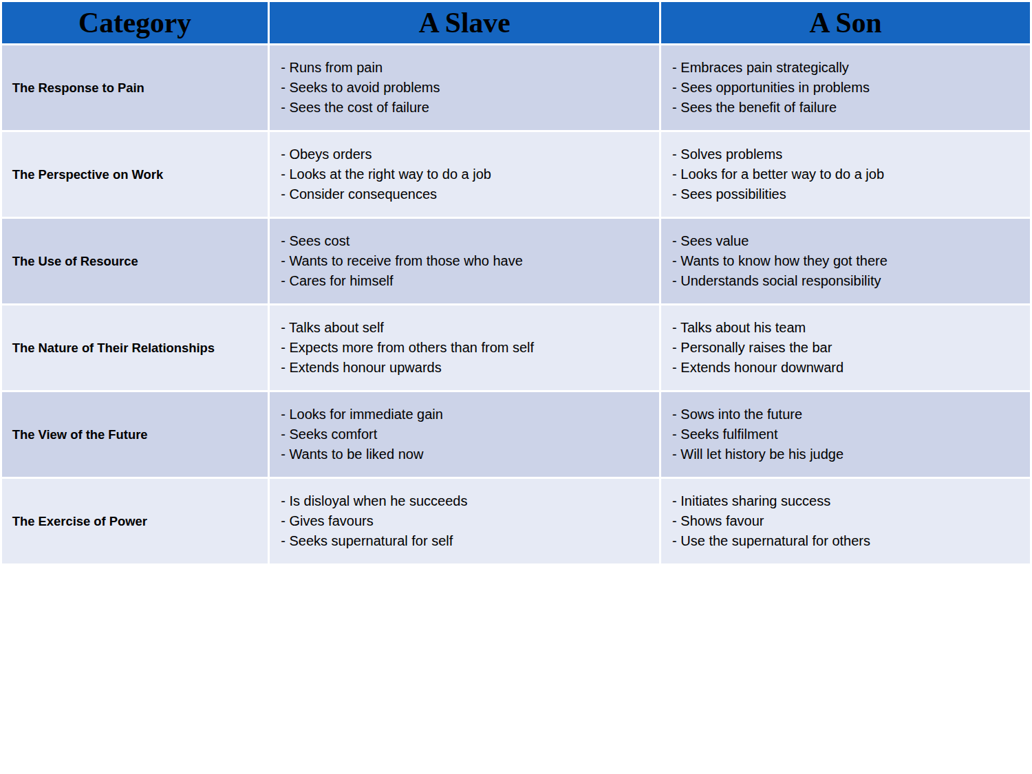| Category | A Slave | A Son |
| --- | --- | --- |
| The Response to Pain | - Runs from pain - Seeks to avoid problems - Sees the cost of failure | - Embraces pain strategically - Sees opportunities in problems - Sees the benefit of failure |
| The Perspective on Work | - Obeys orders - Looks at the right way to do a job - Consider consequences | - Solves problems - Looks for a better way to do a job - Sees possibilities |
| The Use of Resource | - Sees cost - Wants to receive from those who have - Cares for himself | - Sees value - Wants to know how they got there - Understands social responsibility |
| The Nature of Their Relationships | - Talks about self - Expects more from others than from self - Extends honour upwards | - Talks about his team - Personally raises the bar - Extends honour downward |
| The View of the Future | - Looks for immediate gain - Seeks comfort - Wants to be liked now | - Sows into the future - Seeks fulfilment - Will let history be his judge |
| The Exercise of Power | - Is disloyal when he succeeds - Gives favours - Seeks supernatural for self | - Initiates sharing success - Shows favour - Use the supernatural for others |